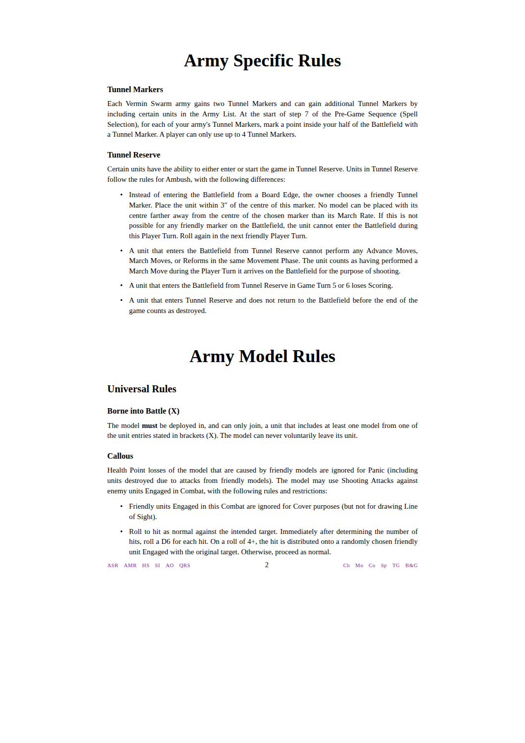Army Specific Rules
Tunnel Markers
Each Vermin Swarm army gains two Tunnel Markers and can gain additional Tunnel Markers by including certain units in the Army List. At the start of step 7 of the Pre-Game Sequence (Spell Selection), for each of your army's Tunnel Markers, mark a point inside your half of the Battlefield with a Tunnel Marker. A player can only use up to 4 Tunnel Markers.
Tunnel Reserve
Certain units have the ability to either enter or start the game in Tunnel Reserve. Units in Tunnel Reserve follow the rules for Ambush, with the following differences:
Instead of entering the Battlefield from a Board Edge, the owner chooses a friendly Tunnel Marker. Place the unit within 3″ of the centre of this marker. No model can be placed with its centre farther away from the centre of the chosen marker than its March Rate. If this is not possible for any friendly marker on the Battlefield, the unit cannot enter the Battlefield during this Player Turn. Roll again in the next friendly Player Turn.
A unit that enters the Battlefield from Tunnel Reserve cannot perform any Advance Moves, March Moves, or Reforms in the same Movement Phase. The unit counts as having performed a March Move during the Player Turn it arrives on the Battlefield for the purpose of shooting.
A unit that enters the Battlefield from Tunnel Reserve in Game Turn 5 or 6 loses Scoring.
A unit that enters Tunnel Reserve and does not return to the Battlefield before the end of the game counts as destroyed.
Army Model Rules
Universal Rules
Borne into Battle (X)
The model must be deployed in, and can only join, a unit that includes at least one model from one of the unit entries stated in brackets (X). The model can never voluntarily leave its unit.
Callous
Health Point losses of the model that are caused by friendly models are ignored for Panic (including units destroyed due to attacks from friendly models). The model may use Shooting Attacks against enemy units Engaged in Combat, with the following rules and restrictions:
Friendly units Engaged in this Combat are ignored for Cover purposes (but not for drawing Line of Sight).
Roll to hit as normal against the intended target. Immediately after determining the number of hits, roll a D6 for each hit. On a roll of 4+, the hit is distributed onto a randomly chosen friendly unit Engaged with the original target. Otherwise, proceed as normal.
ASR AMR HS SI AO QRS
2
Ch Mo Co Sp TG B&G